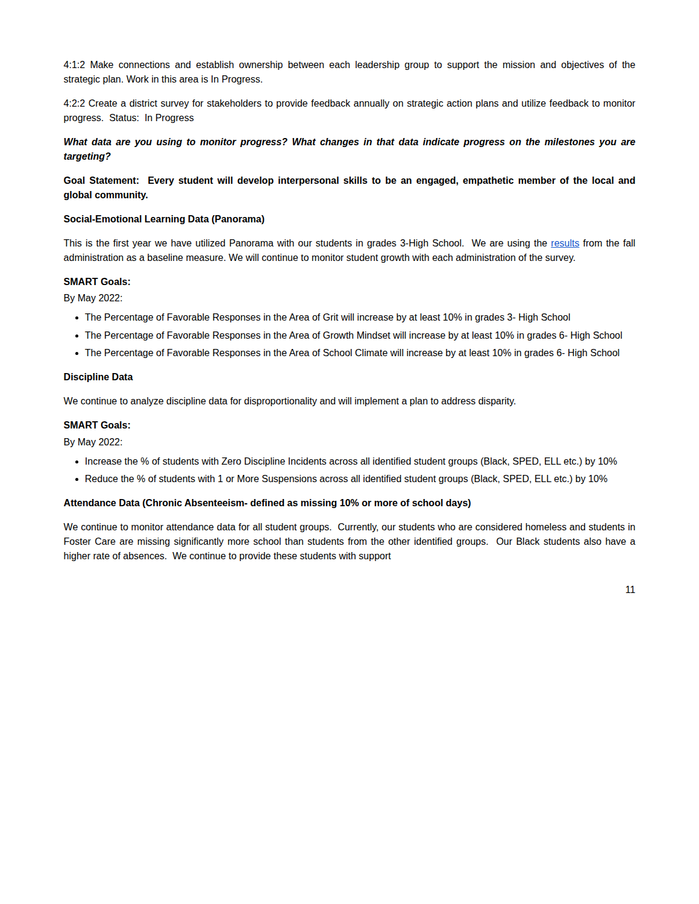4:1:2 Make connections and establish ownership between each leadership group to support the mission and objectives of the strategic plan. Work in this area is In Progress.
4:2:2 Create a district survey for stakeholders to provide feedback annually on strategic action plans and utilize feedback to monitor progress. Status: In Progress
What data are you using to monitor progress? What changes in that data indicate progress on the milestones you are targeting?
Goal Statement: Every student will develop interpersonal skills to be an engaged, empathetic member of the local and global community.
Social-Emotional Learning Data (Panorama)
This is the first year we have utilized Panorama with our students in grades 3-High School. We are using the results from the fall administration as a baseline measure. We will continue to monitor student growth with each administration of the survey.
SMART Goals:
By May 2022:
The Percentage of Favorable Responses in the Area of Grit will increase by at least 10% in grades 3- High School
The Percentage of Favorable Responses in the Area of Growth Mindset will increase by at least 10% in grades 6- High School
The Percentage of Favorable Responses in the Area of School Climate will increase by at least 10% in grades 6- High School
Discipline Data
We continue to analyze discipline data for disproportionality and will implement a plan to address disparity.
SMART Goals:
By May 2022:
Increase the % of students with Zero Discipline Incidents across all identified student groups (Black, SPED, ELL etc.) by 10%
Reduce the % of students with 1 or More Suspensions across all identified student groups (Black, SPED, ELL etc.) by 10%
Attendance Data (Chronic Absenteeism- defined as missing 10% or more of school days)
We continue to monitor attendance data for all student groups. Currently, our students who are considered homeless and students in Foster Care are missing significantly more school than students from the other identified groups. Our Black students also have a higher rate of absences. We continue to provide these students with support
11